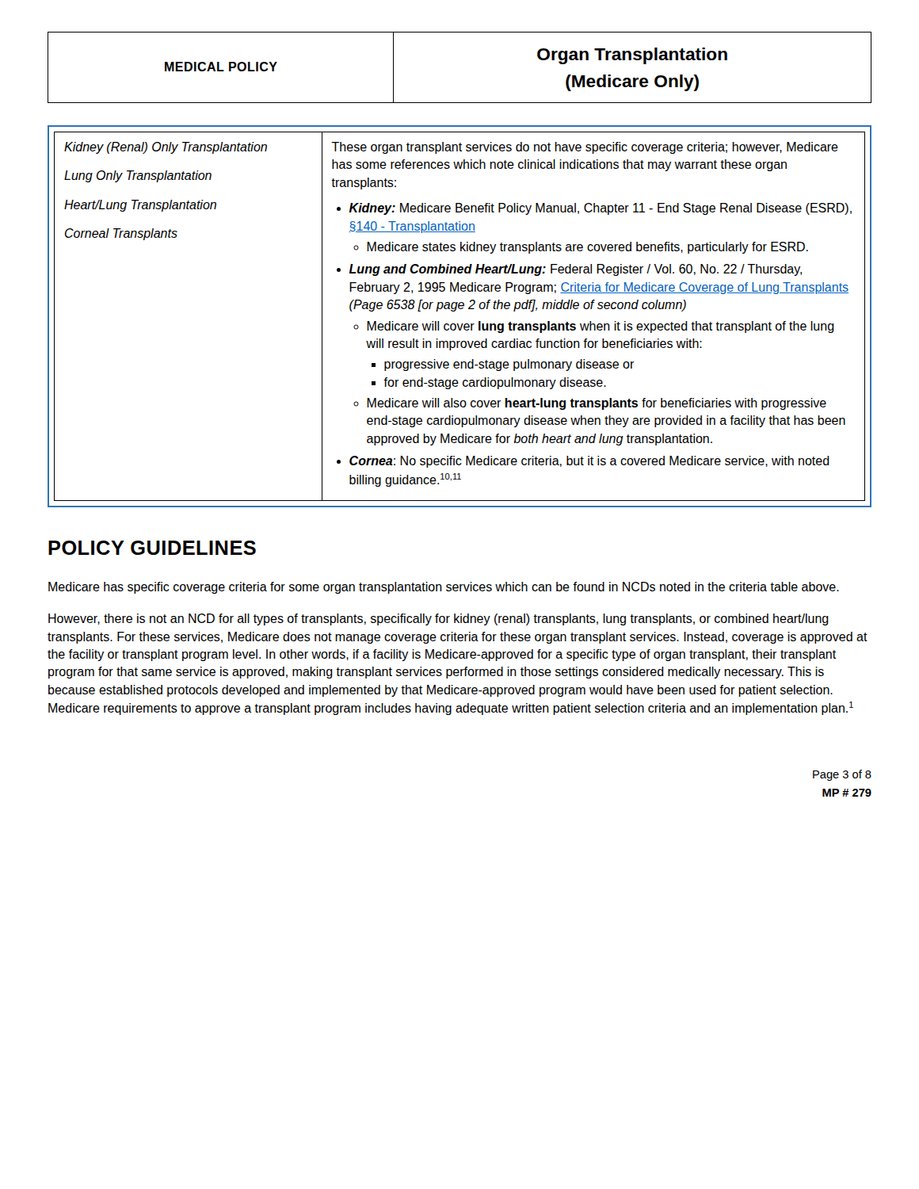| MEDICAL POLICY | Organ Transplantation (Medicare Only) |
| Kidney (Renal) Only Transplantation Lung Only Transplantation Heart/Lung Transplantation Corneal Transplants | These organ transplant services do not have specific coverage criteria; however, Medicare has some references which note clinical indications that may warrant these organ transplants: Kidney: Medicare Benefit Policy Manual, Chapter 11 - End Stage Renal Disease (ESRD), §140 - Transplantation Medicare states kidney transplants are covered benefits, particularly for ESRD. Lung and Combined Heart/Lung: Federal Register / Vol. 60, No. 22 / Thursday, February 2, 1995 Medicare Program; Criteria for Medicare Coverage of Lung Transplants (Page 6538 [or page 2 of the pdf], middle of second column) Medicare will cover lung transplants when it is expected that transplant of the lung will result in improved cardiac function for beneficiaries with: progressive end-stage pulmonary disease or for end-stage cardiopulmonary disease. Medicare will also cover heart-lung transplants for beneficiaries with progressive end-stage cardiopulmonary disease when they are provided in a facility that has been approved by Medicare for both heart and lung transplantation. Cornea : No specific Medicare criteria, but it is a covered Medicare service, with noted billing guidance. 10,11 |
POLICY GUIDELINES
Medicare has specific coverage criteria for some organ transplantation services which can be found in NCDs noted in the criteria table above.
However, there is not an NCD for all types of transplants, specifically for kidney (renal) transplants, lung transplants, or combined heart/lung transplants. For these services, Medicare does not manage coverage criteria for these organ transplant services. Instead, coverage is approved at the facility or transplant program level. In other words, if a facility is Medicare-approved for a specific type of organ transplant, their transplant program for that same service is approved, making transplant services performed in those settings considered medically necessary. This is because established protocols developed and implemented by that Medicare-approved program would have been used for patient selection. Medicare requirements to approve a transplant program includes having adequate written patient selection criteria and an implementation plan.1
Page 3 of 8
MP # 279